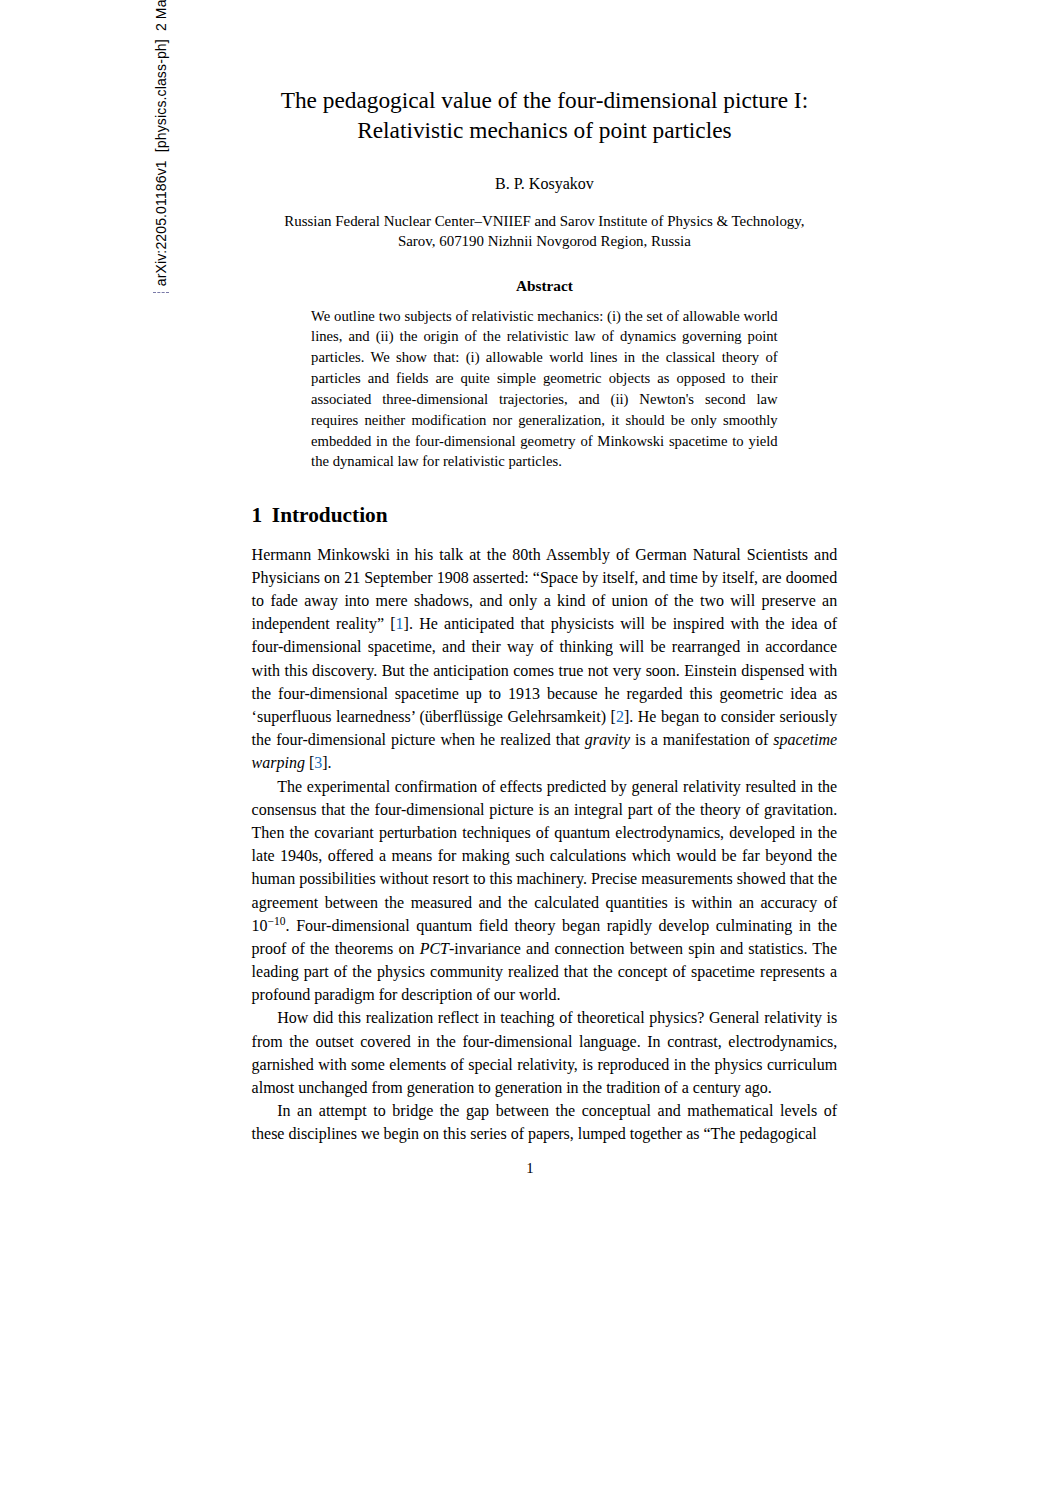arXiv:2205.01186v1 [physics.class-ph] 2 May 2022
The pedagogical value of the four-dimensional picture I:
Relativistic mechanics of point particles
B. P. Kosyakov
Russian Federal Nuclear Center–VNIIEF and Sarov Institute of Physics & Technology,
Sarov, 607190 Nizhnii Novgorod Region, Russia
Abstract
We outline two subjects of relativistic mechanics: (i) the set of allowable world lines, and (ii) the origin of the relativistic law of dynamics governing point particles. We show that: (i) allowable world lines in the classical theory of particles and fields are quite simple geometric objects as opposed to their associated three-dimensional trajectories, and (ii) Newton's second law requires neither modification nor generalization, it should be only smoothly embedded in the four-dimensional geometry of Minkowski spacetime to yield the dynamical law for relativistic particles.
1 Introduction
Hermann Minkowski in his talk at the 80th Assembly of German Natural Scientists and Physicians on 21 September 1908 asserted: “Space by itself, and time by itself, are doomed to fade away into mere shadows, and only a kind of union of the two will preserve an independent reality” [1]. He anticipated that physicists will be inspired with the idea of four-dimensional spacetime, and their way of thinking will be rearranged in accordance with this discovery. But the anticipation comes true not very soon. Einstein dispensed with the four-dimensional spacetime up to 1913 because he regarded this geometric idea as ‘superfluous learnedness’ (überflüssige Gelehrsamkeit) [2]. He began to consider seriously the four-dimensional picture when he realized that gravity is a manifestation of spacetime warping [3].
The experimental confirmation of effects predicted by general relativity resulted in the consensus that the four-dimensional picture is an integral part of the theory of gravitation. Then the covariant perturbation techniques of quantum electrodynamics, developed in the late 1940s, offered a means for making such calculations which would be far beyond the human possibilities without resort to this machinery. Precise measurements showed that the agreement between the measured and the calculated quantities is within an accuracy of 10−10. Four-dimensional quantum field theory began rapidly develop culminating in the proof of the theorems on PCT-invariance and connection between spin and statistics. The leading part of the physics community realized that the concept of spacetime represents a profound paradigm for description of our world.
How did this realization reflect in teaching of theoretical physics? General relativity is from the outset covered in the four-dimensional language. In contrast, electrodynamics, garnished with some elements of special relativity, is reproduced in the physics curriculum almost unchanged from generation to generation in the tradition of a century ago.
In an attempt to bridge the gap between the conceptual and mathematical levels of these disciplines we begin on this series of papers, lumped together as “The pedagogical
1